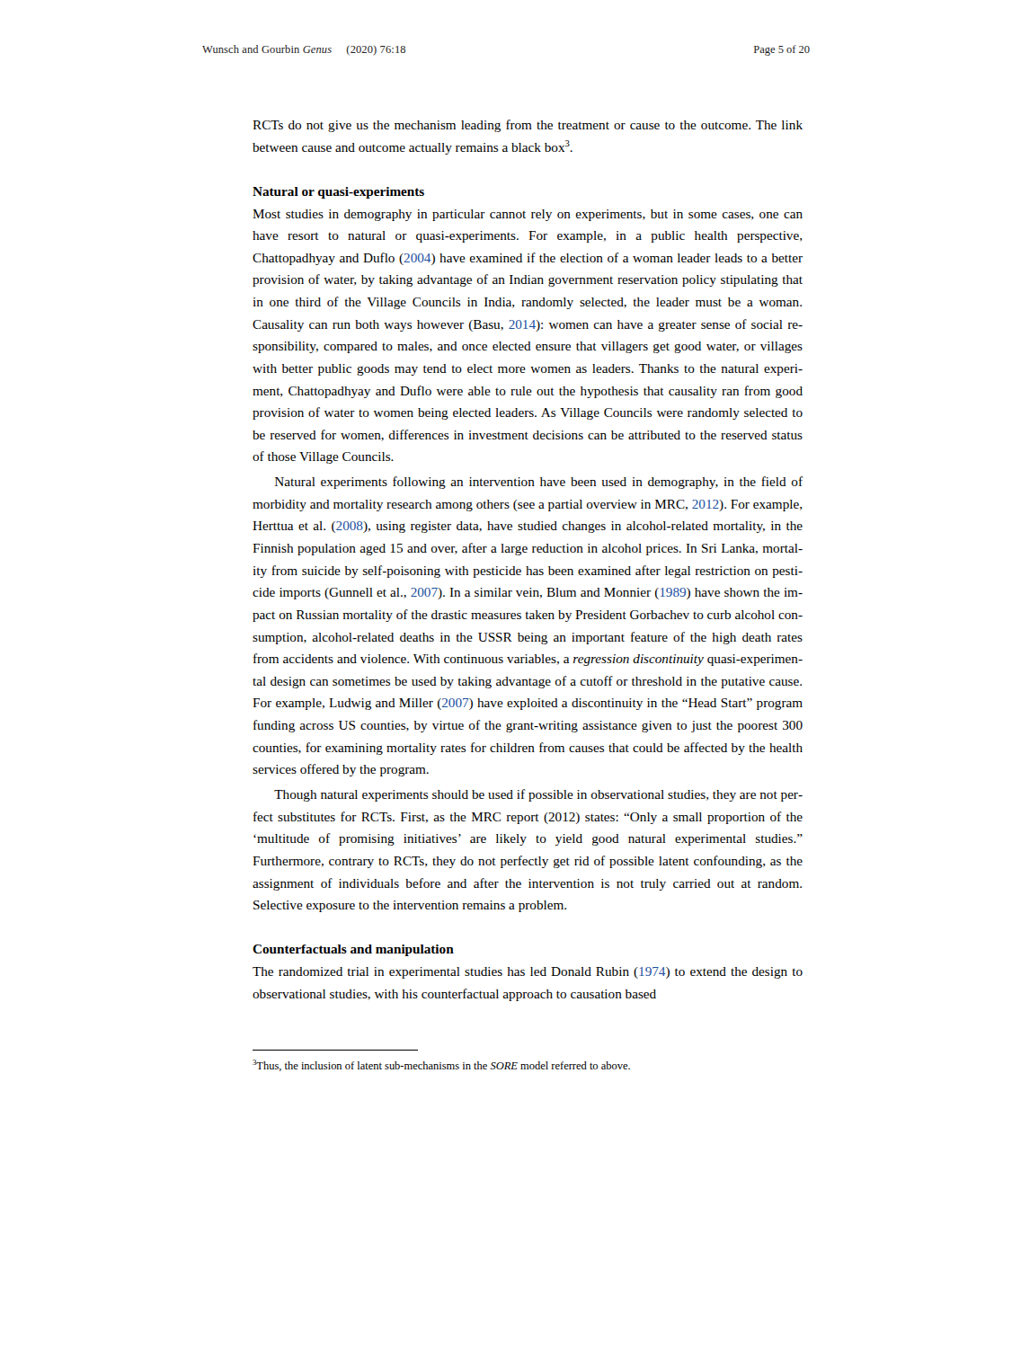Wunsch and Gourbin Genus (2020) 76:18
Page 5 of 20
RCTs do not give us the mechanism leading from the treatment or cause to the outcome. The link between cause and outcome actually remains a black box3.
Natural or quasi-experiments
Most studies in demography in particular cannot rely on experiments, but in some cases, one can have resort to natural or quasi-experiments. For example, in a public health perspective, Chattopadhyay and Duflo (2004) have examined if the election of a woman leader leads to a better provision of water, by taking advantage of an Indian government reservation policy stipulating that in one third of the Village Councils in India, randomly selected, the leader must be a woman. Causality can run both ways however (Basu, 2014): women can have a greater sense of social responsibility, compared to males, and once elected ensure that villagers get good water, or villages with better public goods may tend to elect more women as leaders. Thanks to the natural experiment, Chattopadhyay and Duflo were able to rule out the hypothesis that causality ran from good provision of water to women being elected leaders. As Village Councils were randomly selected to be reserved for women, differences in investment decisions can be attributed to the reserved status of those Village Councils.
Natural experiments following an intervention have been used in demography, in the field of morbidity and mortality research among others (see a partial overview in MRC, 2012). For example, Herttua et al. (2008), using register data, have studied changes in alcohol-related mortality, in the Finnish population aged 15 and over, after a large reduction in alcohol prices. In Sri Lanka, mortality from suicide by self-poisoning with pesticide has been examined after legal restriction on pesticide imports (Gunnell et al., 2007). In a similar vein, Blum and Monnier (1989) have shown the impact on Russian mortality of the drastic measures taken by President Gorbachev to curb alcohol consumption, alcohol-related deaths in the USSR being an important feature of the high death rates from accidents and violence. With continuous variables, a regression discontinuity quasi-experimental design can sometimes be used by taking advantage of a cutoff or threshold in the putative cause. For example, Ludwig and Miller (2007) have exploited a discontinuity in the “Head Start” program funding across US counties, by virtue of the grant-writing assistance given to just the poorest 300 counties, for examining mortality rates for children from causes that could be affected by the health services offered by the program.
Though natural experiments should be used if possible in observational studies, they are not perfect substitutes for RCTs. First, as the MRC report (2012) states: “Only a small proportion of the ‘multitude of promising initiatives’ are likely to yield good natural experimental studies.” Furthermore, contrary to RCTs, they do not perfectly get rid of possible latent confounding, as the assignment of individuals before and after the intervention is not truly carried out at random. Selective exposure to the intervention remains a problem.
Counterfactuals and manipulation
The randomized trial in experimental studies has led Donald Rubin (1974) to extend the design to observational studies, with his counterfactual approach to causation based
3Thus, the inclusion of latent sub-mechanisms in the SORE model referred to above.